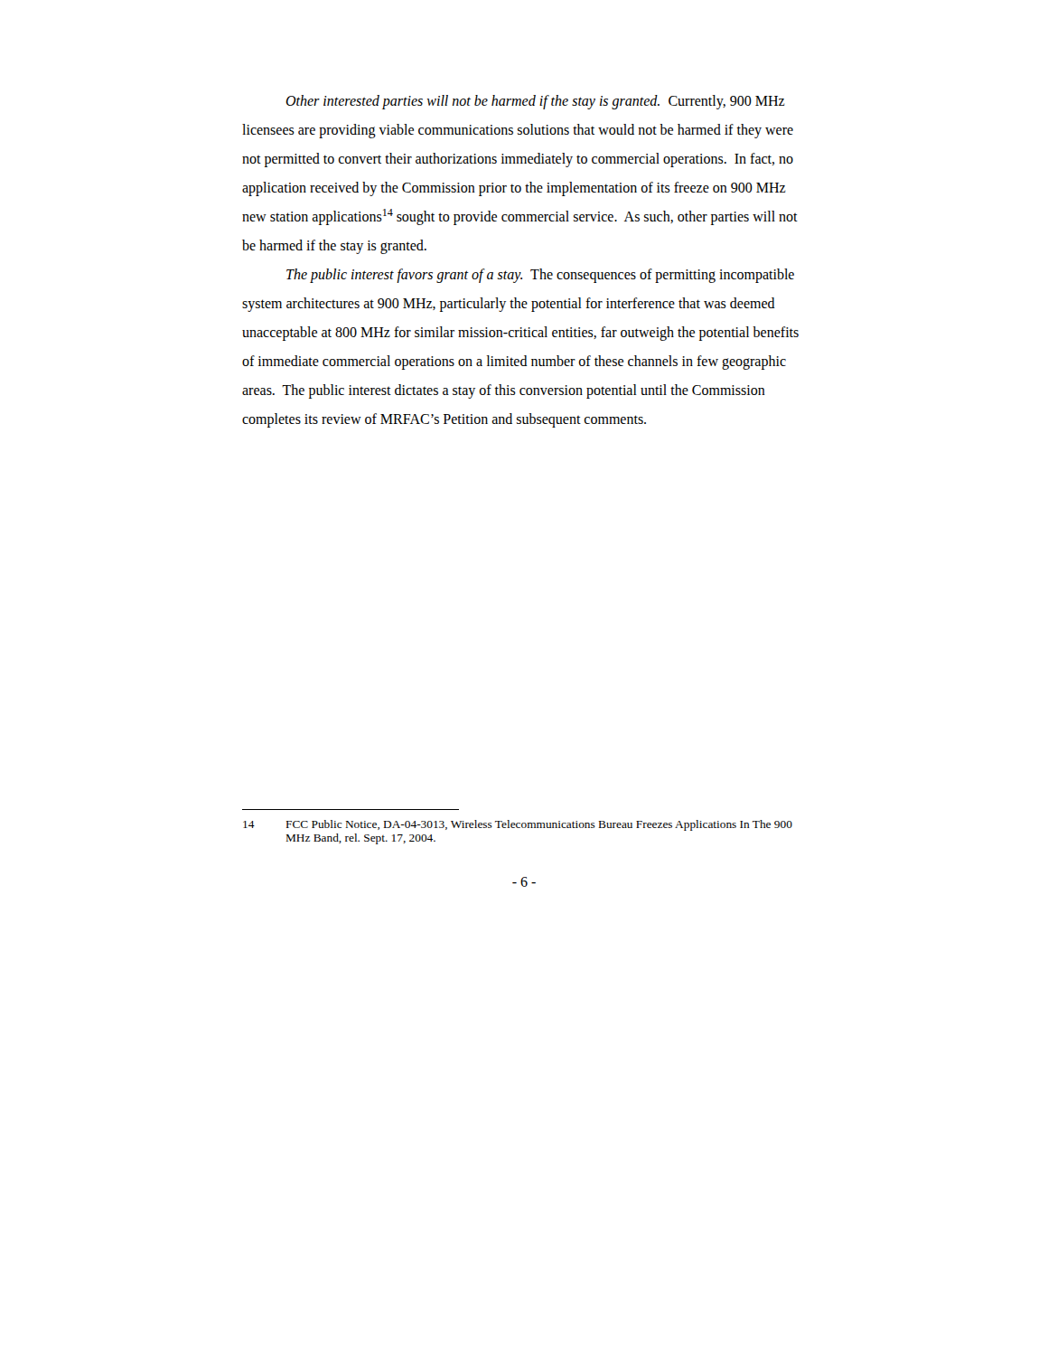Other interested parties will not be harmed if the stay is granted. Currently, 900 MHz licensees are providing viable communications solutions that would not be harmed if they were not permitted to convert their authorizations immediately to commercial operations. In fact, no application received by the Commission prior to the implementation of its freeze on 900 MHz new station applications14 sought to provide commercial service. As such, other parties will not be harmed if the stay is granted.
The public interest favors grant of a stay. The consequences of permitting incompatible system architectures at 900 MHz, particularly the potential for interference that was deemed unacceptable at 800 MHz for similar mission-critical entities, far outweigh the potential benefits of immediate commercial operations on a limited number of these channels in few geographic areas. The public interest dictates a stay of this conversion potential until the Commission completes its review of MRFAC’s Petition and subsequent comments.
14 FCC Public Notice, DA-04-3013, Wireless Telecommunications Bureau Freezes Applications In The 900 MHz Band, rel. Sept. 17, 2004.
- 6 -